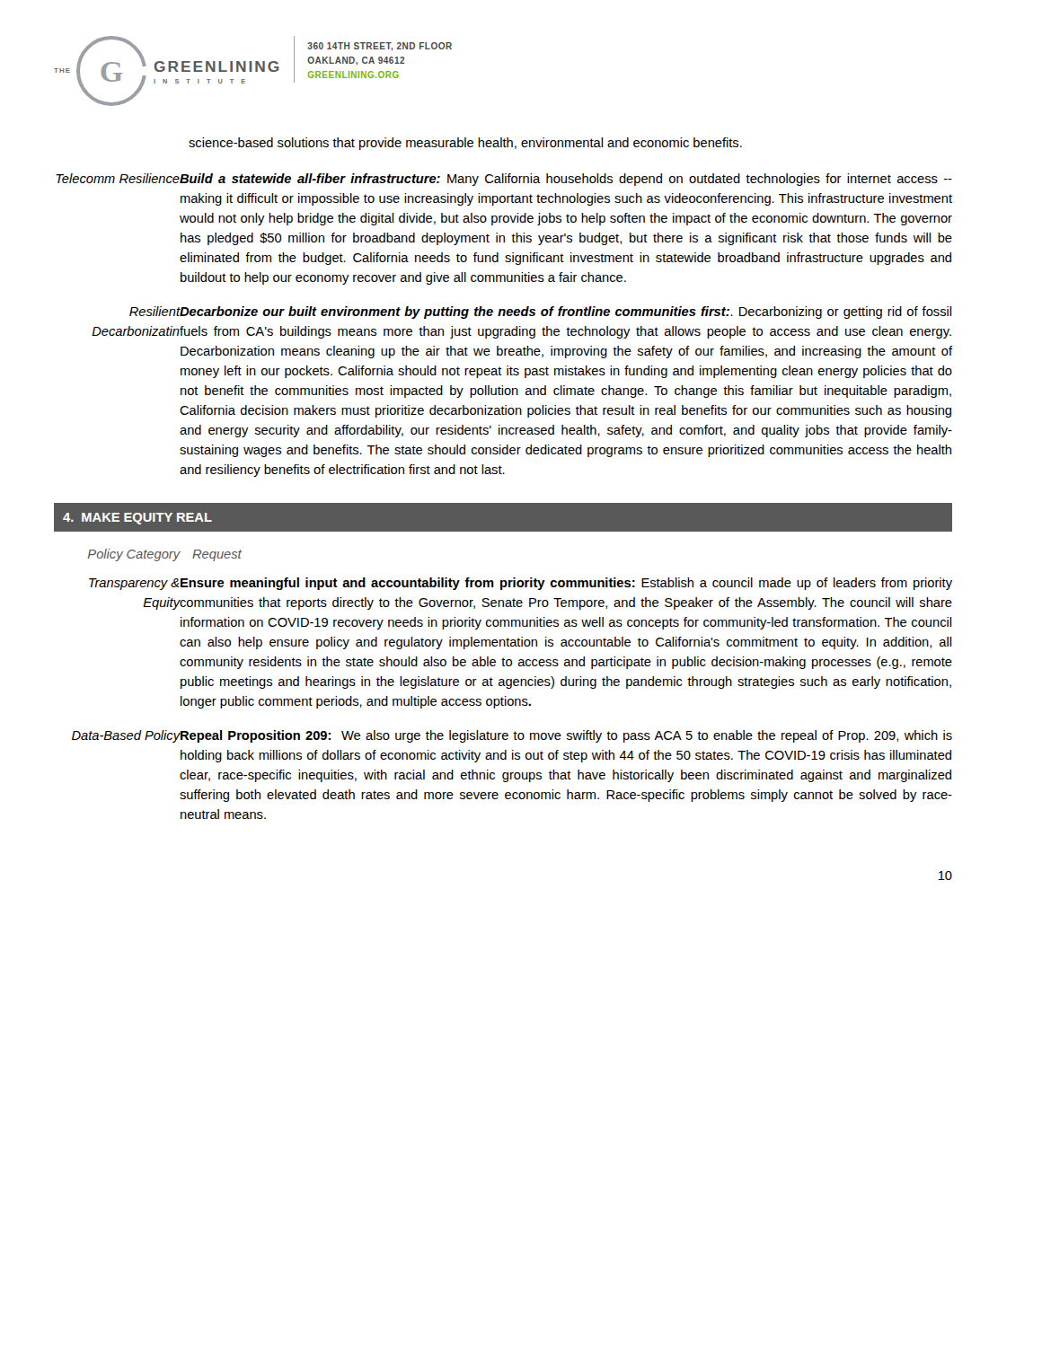THE
G
GREENLINING
I N S T I T U T E
360 14TH STREET, 2ND FLOOR
OAKLAND, CA 94612
GREENLINING.ORG
science-based solutions that provide measurable health, environmental and economic benefits.
| Telecomm Resilience | Build a statewide all-fiber infrastructure: Many California households depend on outdated technologies for internet access -- making it difficult or impossible to use increasingly important technologies such as videoconferencing. This infrastructure investment would not only help bridge the digital divide, but also provide jobs to help soften the impact of the economic downturn. The governor has pledged $50 million for broadband deployment in this year's budget, but there is a significant risk that those funds will be eliminated from the budget. California needs to fund significant investment in statewide broadband infrastructure upgrades and buildout to help our economy recover and give all communities a fair chance. |
| Resilient Decarbonizatin | Decarbonize our built environment by putting the needs of frontline communities first: . Decarbonizing or getting rid of fossil fuels from CA's buildings means more than just upgrading the technology that allows people to access and use clean energy. Decarbonization means cleaning up the air that we breathe, improving the safety of our families, and increasing the amount of money left in our pockets. California should not repeat its past mistakes in funding and implementing clean energy policies that do not benefit the communities most impacted by pollution and climate change. To change this familiar but inequitable paradigm, California decision makers must prioritize decarbonization policies that result in real benefits for our communities such as housing and energy security and affordability, our residents' increased health, safety, and comfort, and quality jobs that provide family-sustaining wages and benefits. The state should consider dedicated programs to ensure prioritized communities access the health and resiliency benefits of electrification first and not last. |
4. MAKE EQUITY REAL
Policy Category
Request
| Transparency & Equity | Ensure meaningful input and accountability from priority communities: Establish a council made up of leaders from priority communities that reports directly to the Governor, Senate Pro Tempore, and the Speaker of the Assembly. The council will share information on COVID-19 recovery needs in priority communities as well as concepts for community-led transformation. The council can also help ensure policy and regulatory implementation is accountable to California's commitment to equity. In addition, all community residents in the state should also be able to access and participate in public decision-making processes (e.g., remote public meetings and hearings in the legislature or at agencies) during the pandemic through strategies such as early notification, longer public comment periods, and multiple access options . |
| Data-Based Policy | Repeal Proposition 209: We also urge the legislature to move swiftly to pass ACA 5 to enable the repeal of Prop. 209, which is holding back millions of dollars of economic activity and is out of step with 44 of the 50 states. The COVID-19 crisis has illuminated clear, race-specific inequities, with racial and ethnic groups that have historically been discriminated against and marginalized suffering both elevated death rates and more severe economic harm. Race-specific problems simply cannot be solved by race-neutral means. |
10